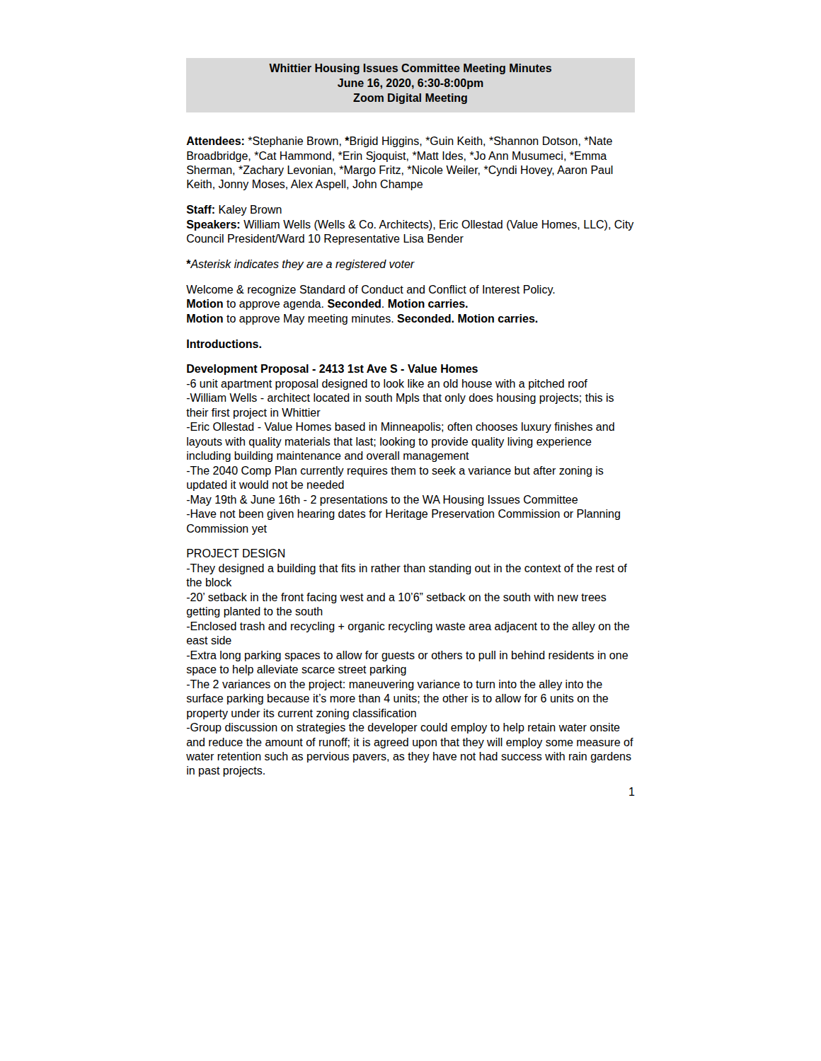Whittier Housing Issues Committee Meeting Minutes
June 16, 2020, 6:30-8:00pm
Zoom Digital Meeting
Attendees: *Stephanie Brown, *Brigid Higgins, *Guin Keith, *Shannon Dotson, *Nate Broadbridge, *Cat Hammond, *Erin Sjoquist, *Matt Ides, *Jo Ann Musumeci, *Emma Sherman, *Zachary Levonian, *Margo Fritz, *Nicole Weiler, *Cyndi Hovey, Aaron Paul Keith, Jonny Moses, Alex Aspell, John Champe
Staff: Kaley Brown
Speakers: William Wells (Wells & Co. Architects), Eric Ollestad (Value Homes, LLC), City Council President/Ward 10 Representative Lisa Bender
*Asterisk indicates they are a registered voter
Welcome & recognize Standard of Conduct and Conflict of Interest Policy.
Motion to approve agenda. Seconded. Motion carries.
Motion to approve May meeting minutes. Seconded. Motion carries.
Introductions.
Development Proposal - 2413 1st Ave S - Value Homes
-6 unit apartment proposal designed to look like an old house with a pitched roof
-William Wells - architect located in south Mpls that only does housing projects; this is their first project in Whittier
-Eric Ollestad - Value Homes based in Minneapolis; often chooses luxury finishes and layouts with quality materials that last; looking to provide quality living experience including building maintenance and overall management
-The 2040 Comp Plan currently requires them to seek a variance but after zoning is updated it would not be needed
-May 19th & June 16th - 2 presentations to the WA Housing Issues Committee
-Have not been given hearing dates for Heritage Preservation Commission or Planning Commission yet
PROJECT DESIGN
-They designed a building that fits in rather than standing out in the context of the rest of the block
-20’ setback in the front facing west and a 10’6” setback on the south with new trees getting planted to the south
-Enclosed trash and recycling + organic recycling waste area adjacent to the alley on the east side
-Extra long parking spaces to allow for guests or others to pull in behind residents in one space to help alleviate scarce street parking
-The 2 variances on the project: maneuvering variance to turn into the alley into the surface parking because it’s more than 4 units; the other is to allow for 6 units on the property under its current zoning classification
-Group discussion on strategies the developer could employ to help retain water onsite and reduce the amount of runoff; it is agreed upon that they will employ some measure of water retention such as pervious pavers, as they have not had success with rain gardens in past projects.
1